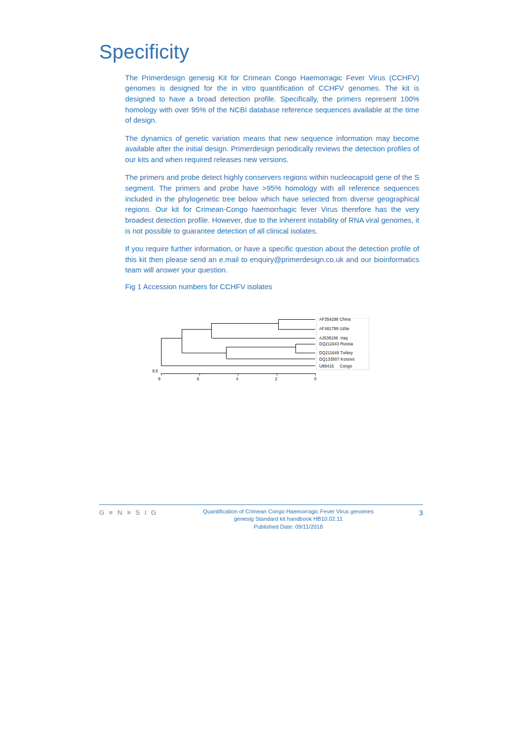Specificity
The Primerdesign genesig Kit for Crimean Congo Haemorragic Fever Virus (CCHFV) genomes is designed for the in vitro quantification of CCHFV genomes. The kit is designed to have a broad detection profile. Specifically, the primers represent 100% homology with over 95% of the NCBI database reference sequences available at the time of design.
The dynamics of genetic variation means that new sequence information may become available after the initial design. Primerdesign periodically reviews the detection profiles of our kits and when required releases new versions.
The primers and probe detect highly conservers regions within nucleocapsid gene of the S segment. The primers and probe have >95% homology with all reference sequences included in the phylogenetic tree below which have selected from diverse geographical regions. Our kit for Crimean-Congo haemorrhagic fever Virus therefore has the very broadest detection profile. However, due to the inherent instability of RNA viral genomes, it is not possible to guarantee detection of all clinical isolates.
If you require further information, or have a specific question about the detection profile of this kit then please send an e.mail to enquiry@primerdesign.co.uk and our bioinformatics team will answer your question.
Fig 1 Accession numbers for CCHFV isolates
AF354296 China AF481799 Uzbe AJ538196 Iraq DQ211643 Russia DQ211649 Turkey DQ133507 Kosovo U88416 Congo 8.5 8 6 4 2 0
G ≡ N ≡ S I G
Quantification of Crimean Congo Haemorragic Fever Virus genomes
genesig Standard kit handbook HB10.02.11
Published Date: 09/11/2018
3